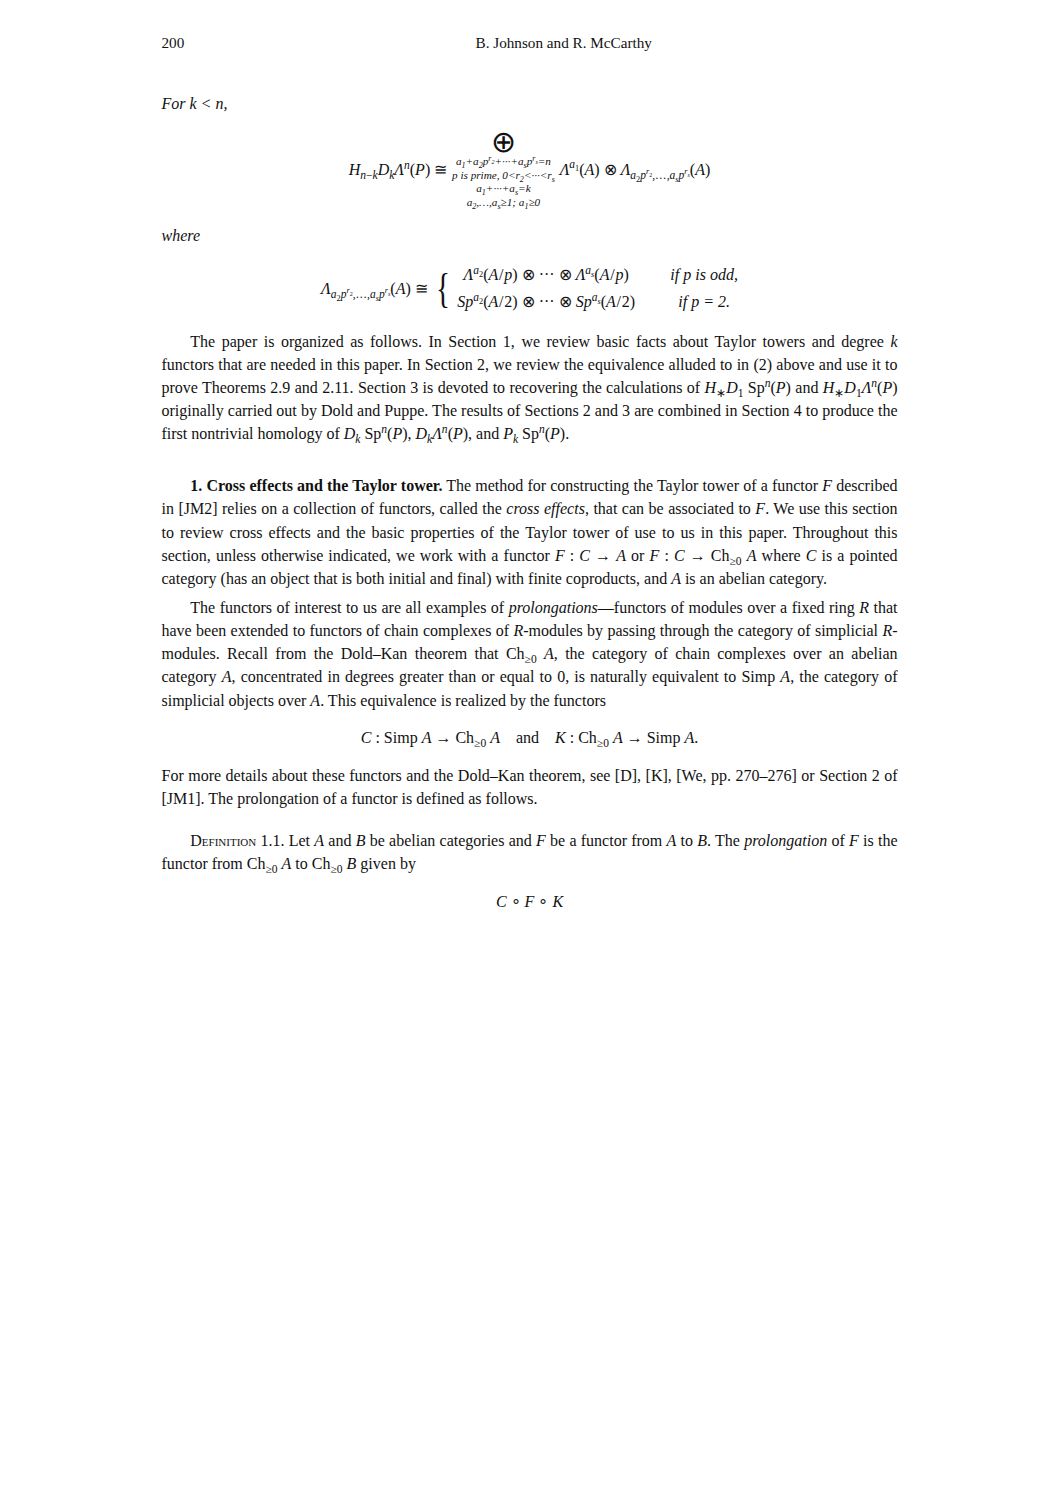200 B. Johnson and R. McCarthy
For k < n,
| H n − k D k Λ n ( P ) ≅ | ⊕ a 1 +a 2 p r 2 +···+a s p r s =n p is prime, 0<r 2 <···<r s a 1 +···+a s =k a 2 ,…,a s ≥1; a 1 ≥0 | Λ a 1 ( A ) ⊗ Λ a 2 p r 2 ,…, a s p r s ( A ) |
where
| Λ a 2 p r 2 ,…, a s p r s ( A ) ≅ | { | Λ a 2 ( A / p ) ⊗ ··· ⊗ Λ a s ( A / p ) if p is odd, Sp a 2 ( A / 2) ⊗ ··· ⊗ Sp a s ( A / 2) if p = 2. |
The paper is organized as follows. In Section 1, we review basic facts about Taylor towers and degree k functors that are needed in this paper. In Section 2, we review the equivalence alluded to in (2) above and use it to prove Theorems 2.9 and 2.11. Section 3 is devoted to recovering the calculations of H∗D1 Spn(P) and H∗D1Λn(P) originally carried out by Dold and Puppe. The results of Sections 2 and 3 are combined in Section 4 to produce the first nontrivial homology of Dk Spn(P), DkΛn(P), and Pk Spn(P).
1. Cross effects and the Taylor tower. The method for constructing the Taylor tower of a functor F described in [JM2] relies on a collection of functors, called the cross effects, that can be associated to F. We use this section to review cross effects and the basic properties of the Taylor tower of use to us in this paper. Throughout this section, unless otherwise indicated, we work with a functor F : C → A or F : C → Ch≥0 A where C is a pointed category (has an object that is both initial and final) with finite coproducts, and A is an abelian category.
The functors of interest to us are all examples of prolongations—functors of modules over a fixed ring R that have been extended to functors of chain complexes of R-modules by passing through the category of simplicial R-modules. Recall from the Dold–Kan theorem that Ch≥0 A, the category of chain complexes over an abelian category A, concentrated in degrees greater than or equal to 0, is naturally equivalent to Simp A, the category of simplicial objects over A. This equivalence is realized by the functors
C : Simp A → Ch≥0 A and K : Ch≥0 A → Simp A.
For more details about these functors and the Dold–Kan theorem, see [D], [K], [We, pp. 270–276] or Section 2 of [JM1]. The prolongation of a functor is defined as follows.
Definition 1.1. Let A and B be abelian categories and F be a functor from A to B. The prolongation of F is the functor from Ch≥0 A to Ch≥0 B given by
C ∘ F ∘ K